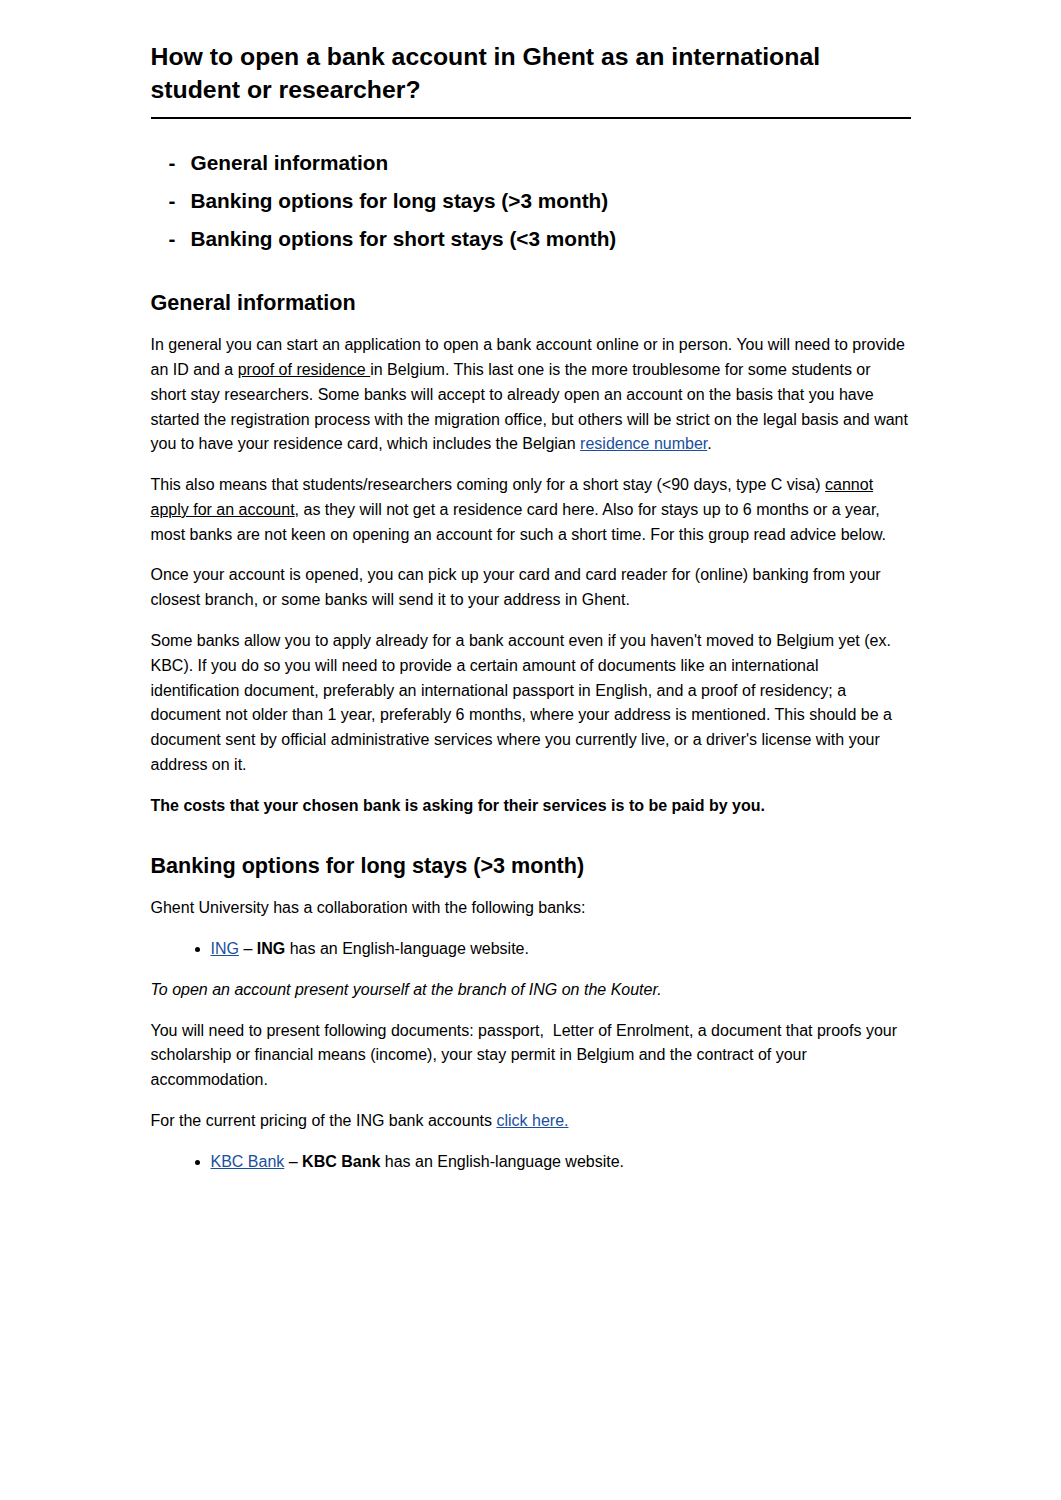How to open a bank account in Ghent as an international student or researcher?
General information
Banking options for long stays (>3 month)
Banking options for short stays (<3 month)
General information
In general you can start an application to open a bank account online or in person. You will need to provide an ID and a proof of residence in Belgium. This last one is the more troublesome for some students or short stay researchers. Some banks will accept to already open an account on the basis that you have started the registration process with the migration office, but others will be strict on the legal basis and want you to have your residence card, which includes the Belgian residence number.
This also means that students/researchers coming only for a short stay (<90 days, type C visa) cannot apply for an account, as they will not get a residence card here. Also for stays up to 6 months or a year, most banks are not keen on opening an account for such a short time. For this group read advice below.
Once your account is opened, you can pick up your card and card reader for (online) banking from your closest branch, or some banks will send it to your address in Ghent.
Some banks allow you to apply already for a bank account even if you haven't moved to Belgium yet (ex. KBC). If you do so you will need to provide a certain amount of documents like an international identification document, preferably an international passport in English, and a proof of residency; a document not older than 1 year, preferably 6 months, where your address is mentioned. This should be a document sent by official administrative services where you currently live, or a driver's license with your address on it.
The costs that your chosen bank is asking for their services is to be paid by you.
Banking options for long stays (>3 month)
Ghent University has a collaboration with the following banks:
ING – ING has an English-language website.
To open an account present yourself at the branch of ING on the Kouter.
You will need to present following documents: passport, Letter of Enrolment, a document that proofs your scholarship or financial means (income), your stay permit in Belgium and the contract of your accommodation.
For the current pricing of the ING bank accounts click here.
KBC Bank – KBC Bank has an English-language website.